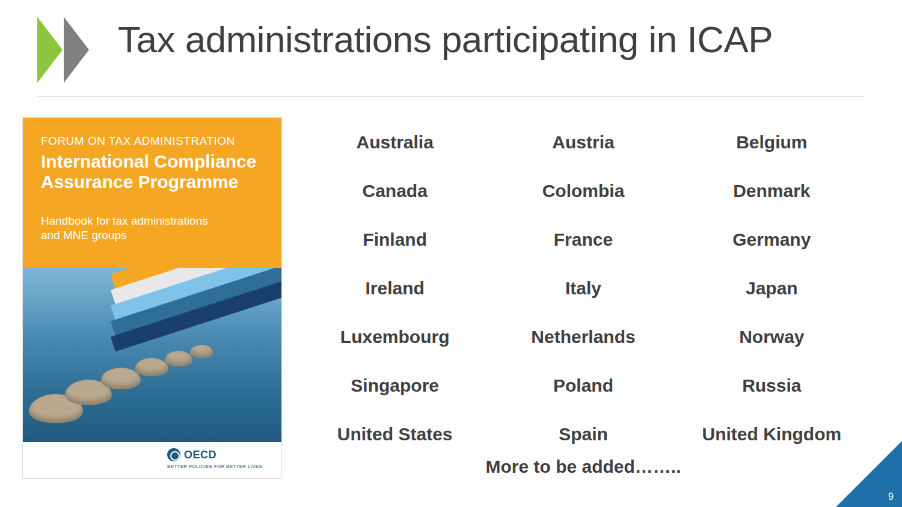Tax administrations participating in ICAP
FORUM ON TAX ADMINISTRATION
International Compliance
Assurance Programme
Handbook for tax administrations
and MNE groups
OECD
BETTER POLICIES FOR BETTER LIVES
| Australia | Austria | Belgium |
| Canada | Colombia | Denmark |
| Finland | France | Germany |
| Ireland | Italy | Japan |
| Luxembourg | Netherlands | Norway |
| Singapore | Poland | Russia |
| United States | Spain | United Kingdom |
More to be added……..
9